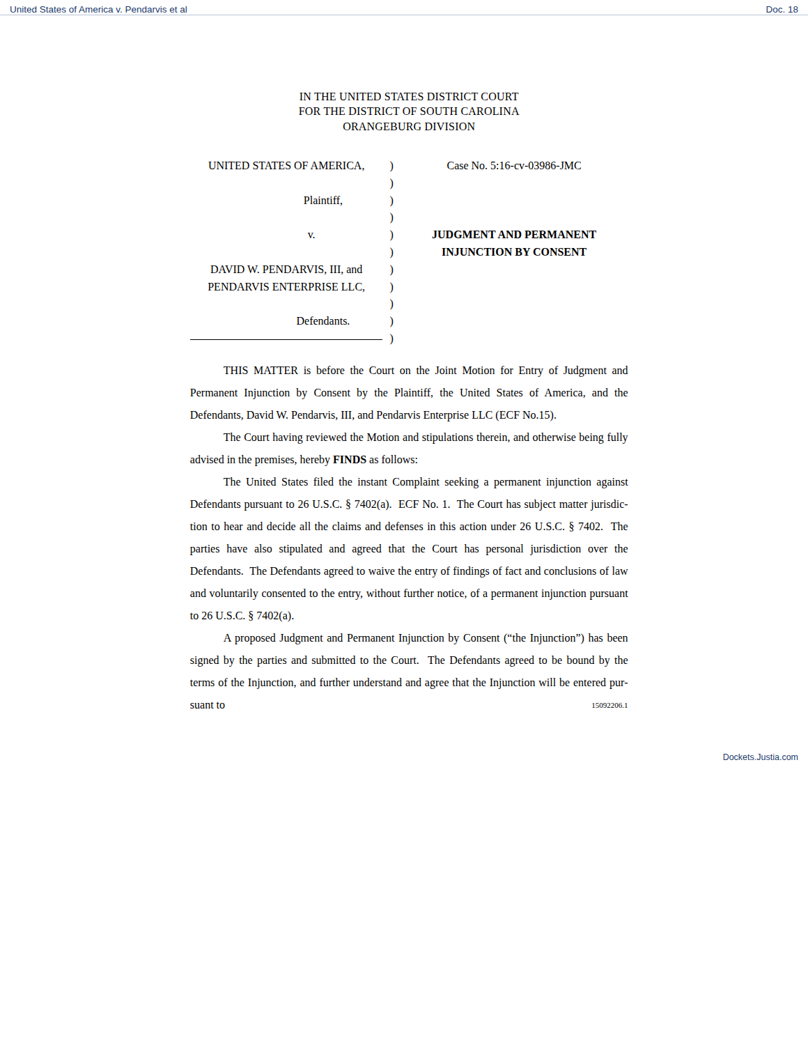United States of America v. Pendarvis et al Doc. 18
IN THE UNITED STATES DISTRICT COURT
FOR THE DISTRICT OF SOUTH CAROLINA
ORANGEBURG DIVISION
| UNITED STATES OF AMERICA, | ) | Case No. 5:16-cv-03986-JMC |
| | ) | |
| Plaintiff, | ) | |
| | ) | |
| v. | ) | JUDGMENT AND PERMANENT |
| | ) | INJUNCTION BY CONSENT |
| DAVID W. PENDARVIS, III, and | ) | |
| PENDARVIS ENTERPRISE LLC, | ) | |
| | ) | |
| Defendants. | ) | |
| | ) | |
THIS MATTER is before the Court on the Joint Motion for Entry of Judgment and Permanent Injunction by Consent by the Plaintiff, the United States of America, and the Defendants, David W. Pendarvis, III, and Pendarvis Enterprise LLC (ECF No.15).
The Court having reviewed the Motion and stipulations therein, and otherwise being fully advised in the premises, hereby FINDS as follows:
The United States filed the instant Complaint seeking a permanent injunction against Defendants pursuant to 26 U.S.C. § 7402(a). ECF No. 1. The Court has subject matter jurisdiction to hear and decide all the claims and defenses in this action under 26 U.S.C. § 7402. The parties have also stipulated and agreed that the Court has personal jurisdiction over the Defendants. The Defendants agreed to waive the entry of findings of fact and conclusions of law and voluntarily consented to the entry, without further notice, of a permanent injunction pursuant to 26 U.S.C. § 7402(a).
A proposed Judgment and Permanent Injunction by Consent (“the Injunction”) has been signed by the parties and submitted to the Court. The Defendants agreed to be bound by the terms of the Injunction, and further understand and agree that the Injunction will be entered pursuant to
15092206.1
Dockets.Justia.com